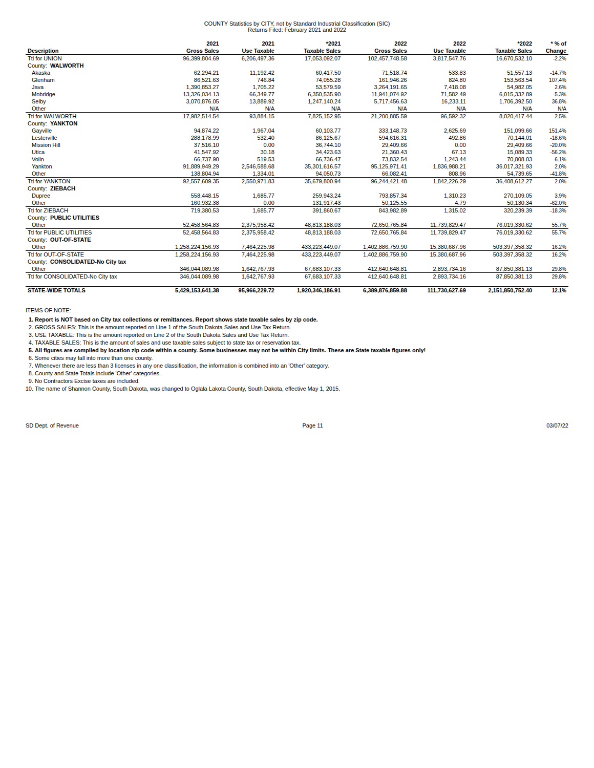COUNTY Statistics by CITY, not by Standard Industrial Classification (SIC)
Returns Filed: February 2021 and 2022
| | 2021 | 2021 | *2021 | 2022 | 2022 | *2022 | * % of |
| --- | --- | --- | --- | --- | --- | --- | --- |
| Description | Gross Sales | Use Taxable | Taxable Sales | Gross Sales | Use Taxable | Taxable Sales | Change |
| Ttl for UNION | 96,399,804.69 | 6,206,497.36 | 17,053,092.07 | 102,457,748.58 | 3,817,547.76 | 16,670,532.10 | -2.2% |
| County: WALWORTH |
| Akaska | 62,294.21 | 11,192.42 | 60,417.50 | 71,518.74 | 533.83 | 51,557.13 | -14.7% |
| Glenham | 86,521.63 | 746.84 | 74,055.28 | 161,946.26 | 824.80 | 153,563.54 | 107.4% |
| Java | 1,390,853.27 | 1,705.22 | 53,579.59 | 3,264,191.65 | 7,418.08 | 54,982.05 | 2.6% |
| Mobridge | 13,326,034.13 | 66,349.77 | 6,350,535.90 | 11,941,074.92 | 71,582.49 | 6,015,332.89 | -5.3% |
| Selby | 3,070,876.05 | 13,889.92 | 1,247,140.24 | 5,717,456.63 | 16,233.11 | 1,706,392.50 | 36.8% |
| Other | N/A | N/A | N/A | N/A | N/A | N/A | N/A |
| Ttl for WALWORTH | 17,982,514.54 | 93,884.15 | 7,825,152.95 | 21,200,885.59 | 96,592.32 | 8,020,417.44 | 2.5% |
| County: YANKTON |
| Gayville | 94,874.22 | 1,967.04 | 60,103.77 | 333,148.73 | 2,625.69 | 151,099.66 | 151.4% |
| Lesterville | 288,178.99 | 532.40 | 86,125.67 | 594,616.31 | 492.86 | 70,144.01 | -18.6% |
| Mission Hill | 37,516.10 | 0.00 | 36,744.10 | 29,409.66 | 0.00 | 29,409.66 | -20.0% |
| Utica | 41,547.92 | 30.18 | 34,423.63 | 21,360.43 | 67.13 | 15,089.33 | -56.2% |
| Volin | 66,737.90 | 519.53 | 66,736.47 | 73,832.54 | 1,243.44 | 70,808.03 | 6.1% |
| Yankton | 91,889,949.29 | 2,546,588.68 | 35,301,616.57 | 95,125,971.41 | 1,836,988.21 | 36,017,321.93 | 2.0% |
| Other | 138,804.94 | 1,334.01 | 94,050.73 | 66,082.41 | 808.96 | 54,739.65 | -41.8% |
| Ttl for YANKTON | 92,557,609.35 | 2,550,971.83 | 35,679,800.94 | 96,244,421.48 | 1,842,226.29 | 36,408,612.27 | 2.0% |
| County: ZIEBACH |
| Dupree | 558,448.15 | 1,685.77 | 259,943.24 | 793,857.34 | 1,310.23 | 270,109.05 | 3.9% |
| Other | 160,932.38 | 0.00 | 131,917.43 | 50,125.55 | 4.79 | 50,130.34 | -62.0% |
| Ttl for ZIEBACH | 719,380.53 | 1,685.77 | 391,860.67 | 843,982.89 | 1,315.02 | 320,239.39 | -18.3% |
| County: PUBLIC UTILITIES |
| Other | 52,458,564.83 | 2,375,958.42 | 48,813,188.03 | 72,650,765.84 | 11,739,829.47 | 76,019,330.62 | 55.7% |
| Ttl for PUBLIC UTILITIES | 52,458,564.83 | 2,375,958.42 | 48,813,188.03 | 72,650,765.84 | 11,739,829.47 | 76,019,330.62 | 55.7% |
| County: OUT-OF-STATE |
| Other | 1,258,224,156.93 | 7,464,225.98 | 433,223,449.07 | 1,402,886,759.90 | 15,380,687.96 | 503,397,358.32 | 16.2% |
| Ttl for OUT-OF-STATE | 1,258,224,156.93 | 7,464,225.98 | 433,223,449.07 | 1,402,886,759.90 | 15,380,687.96 | 503,397,358.32 | 16.2% |
| County: CONSOLIDATED-No City tax |
| Other | 346,044,089.98 | 1,642,767.93 | 67,683,107.33 | 412,640,648.81 | 2,893,734.16 | 87,850,381.13 | 29.8% |
| Ttl for CONSOLIDATED-No City tax | 346,044,089.98 | 1,642,767.93 | 67,683,107.33 | 412,640,648.81 | 2,893,734.16 | 87,850,381.13 | 29.8% |
| STATE-WIDE TOTALS | 5,429,153,641.38 | 95,966,229.72 | 1,920,346,186.91 | 6,389,876,859.88 | 111,730,627.69 | 2,151,850,752.40 | 12.1% |
ITEMS OF NOTE:
Report is NOT based on City tax collections or remittances. Report shows state taxable sales by zip code.
GROSS SALES: This is the amount reported on Line 1 of the South Dakota Sales and Use Tax Return.
USE TAXABLE: This is the amount reported on Line 2 of the South Dakota Sales and Use Tax Return.
TAXABLE SALES: This is the amount of sales and use taxable sales subject to state tax or reservation tax.
All figures are compiled by location zip code within a county. Some businesses may not be within City limits. These are State taxable figures only!
Some cities may fall into more than one county.
Whenever there are less than 3 licenses in any one classification, the information is combined into an 'Other' category.
County and State Totals include 'Other' categories.
No Contractors Excise taxes are included.
The name of Shannon County, South Dakota, was changed to Oglala Lakota County, South Dakota, effective May 1, 2015.
SD Dept. of Revenue Page 11 03/07/22